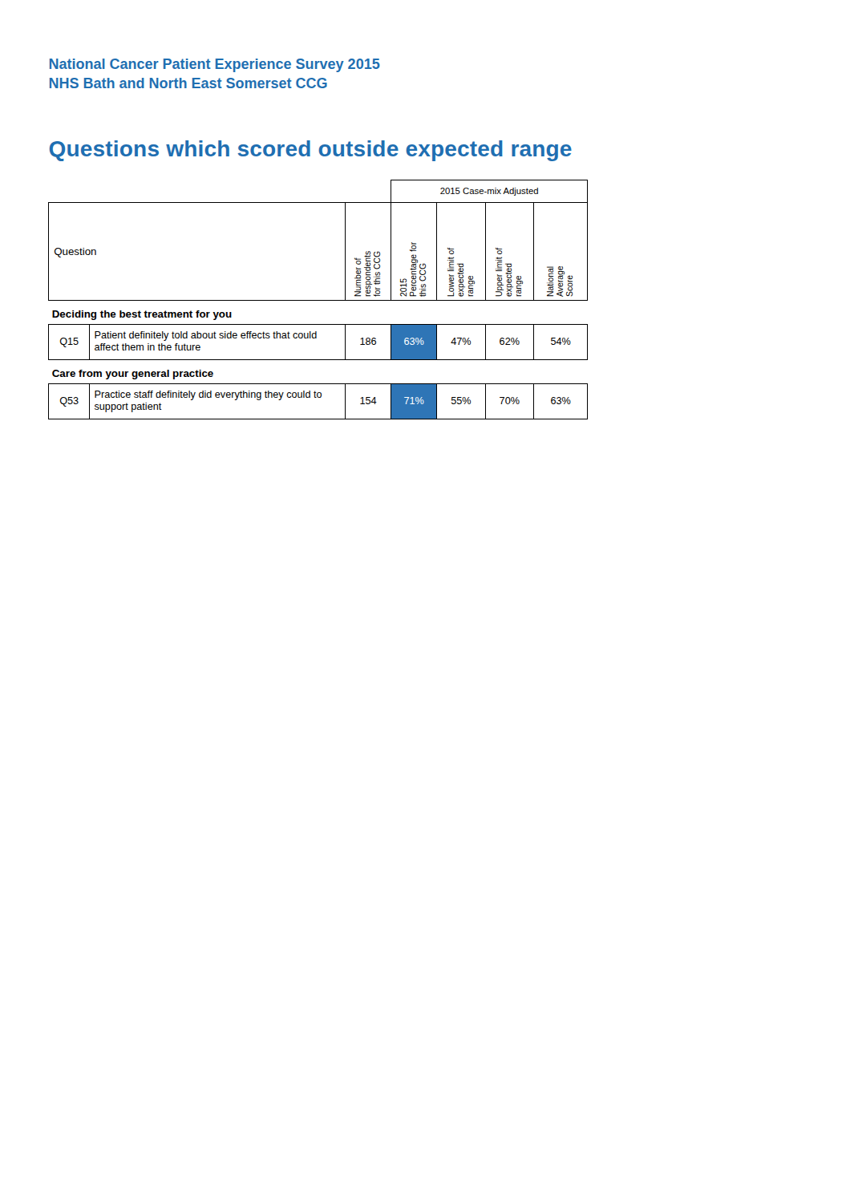National Cancer Patient Experience Survey 2015
NHS Bath and North East Somerset CCG
Questions which scored outside expected range
| | | | 2015 Case-mix Adjusted | |
| Question | Number of respondents for this CCG | 2015 Percentage for this CCG | Lower limit of expected range | Upper limit of expected range | National Average Score |
| Deciding the best treatment for you |
| Q15 | Patient definitely told about side effects that could affect them in the future | 186 | 63% | 47% | 62% | 54% |
| Care from your general practice |
| Q53 | Practice staff definitely did everything they could to support patient | 154 | 71% | 55% | 70% | 63% |